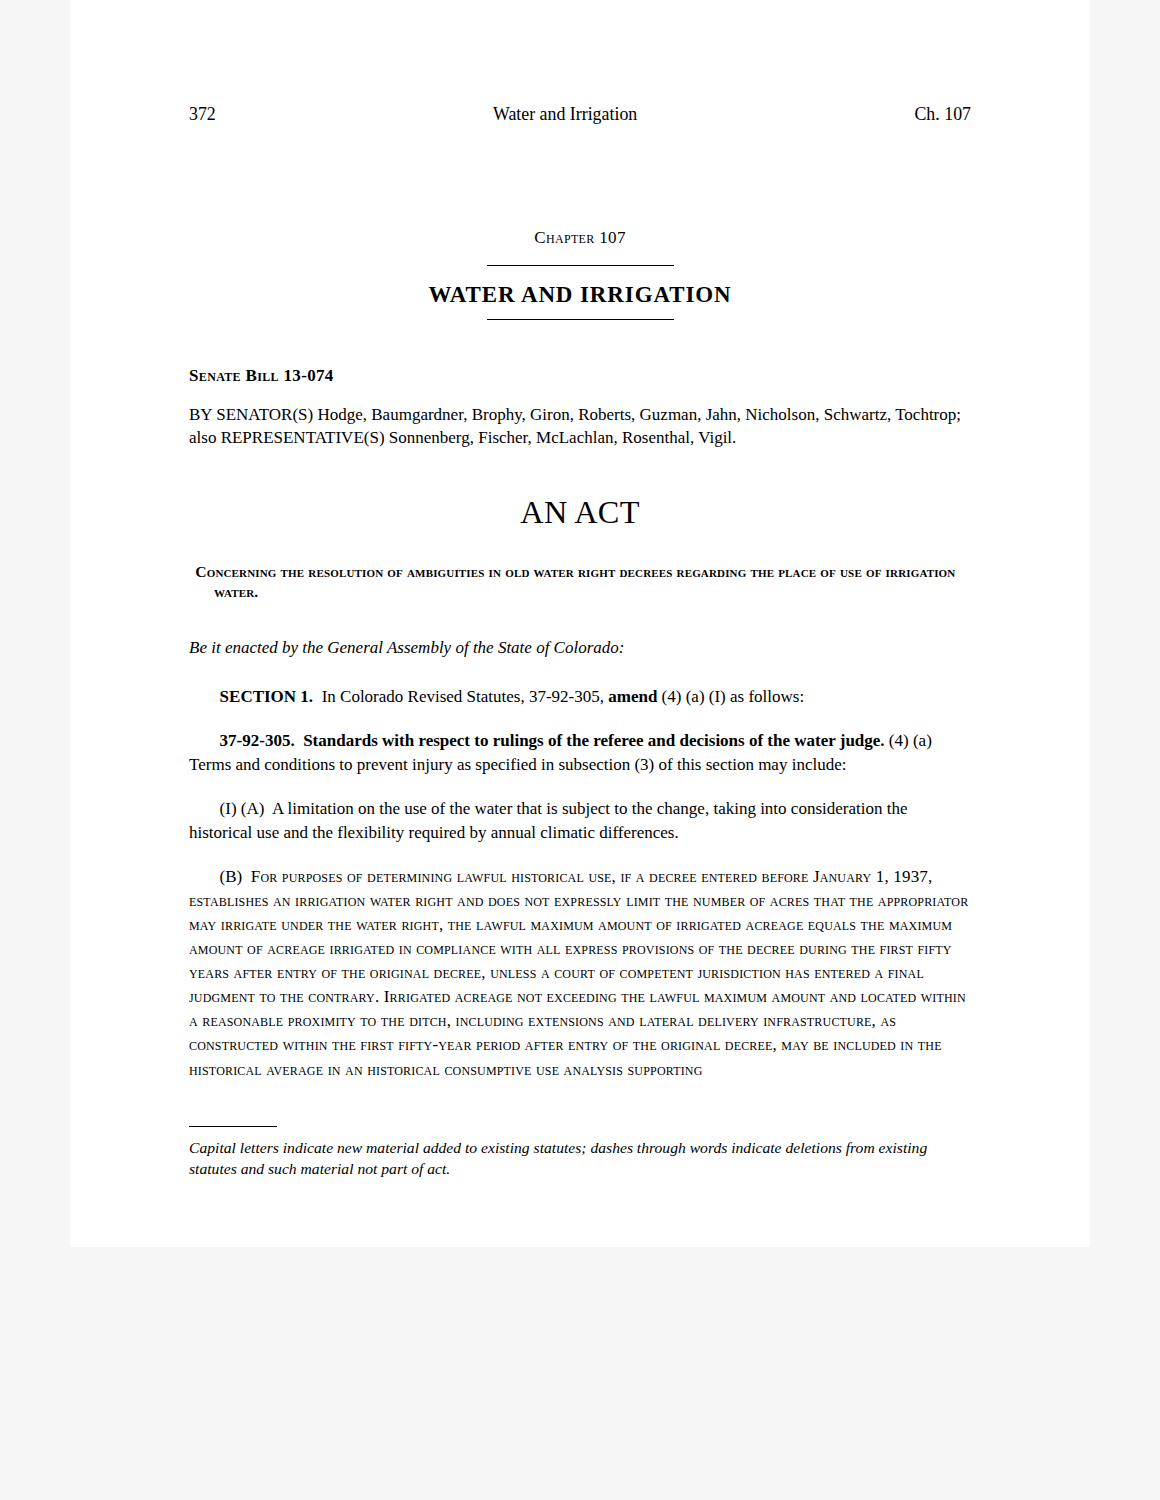372 Water and Irrigation Ch. 107
Chapter 107
WATER AND IRRIGATION
Senate Bill 13-074
BY SENATOR(S) Hodge, Baumgardner, Brophy, Giron, Roberts, Guzman, Jahn, Nicholson, Schwartz, Tochtrop;
also REPRESENTATIVE(S) Sonnenberg, Fischer, McLachlan, Rosenthal, Vigil.
AN ACT
Concerning the resolution of ambiguities in old water right decrees regarding the place of use of irrigation water.
Be it enacted by the General Assembly of the State of Colorado:
SECTION 1. In Colorado Revised Statutes, 37-92-305, amend (4) (a) (I) as follows:
37-92-305. Standards with respect to rulings of the referee and decisions of the water judge. (4) (a) Terms and conditions to prevent injury as specified in subsection (3) of this section may include:
(I) (A) A limitation on the use of the water that is subject to the change, taking into consideration the historical use and the flexibility required by annual climatic differences.
(B) For purposes of determining lawful historical use, if a decree entered before January 1, 1937, establishes an irrigation water right and does not expressly limit the number of acres that the appropriator may irrigate under the water right, the lawful maximum amount of irrigated acreage equals the maximum amount of acreage irrigated in compliance with all express provisions of the decree during the first fifty years after entry of the original decree, unless a court of competent jurisdiction has entered a final judgment to the contrary. Irrigated acreage not exceeding the lawful maximum amount and located within a reasonable proximity to the ditch, including extensions and lateral delivery infrastructure, as constructed within the first fifty-year period after entry of the original decree, may be included in the historical average in an historical consumptive use analysis supporting
Capital letters indicate new material added to existing statutes; dashes through words indicate deletions from existing statutes and such material not part of act.